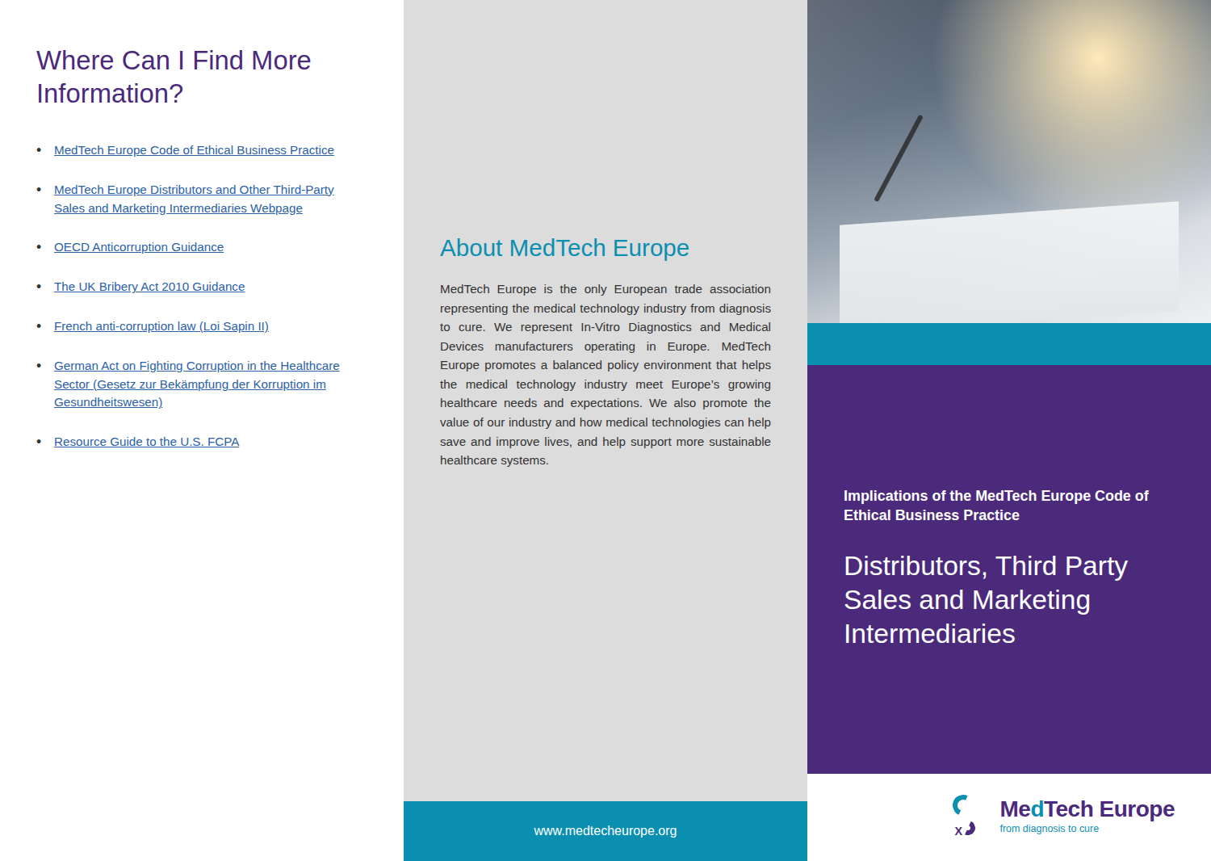Where Can I Find More Information?
MedTech Europe Code of Ethical Business Practice
MedTech Europe Distributors and Other Third-Party Sales and Marketing Intermediaries Webpage
OECD Anticorruption Guidance
The UK Bribery Act 2010 Guidance
French anti-corruption law (Loi Sapin II)
German Act on Fighting Corruption in the Healthcare Sector (Gesetz zur Bekämpfung der Korruption im Gesundheitswesen)
Resource Guide to the U.S. FCPA
About MedTech Europe
MedTech Europe is the only European trade association representing the medical technology industry from diagnosis to cure. We represent In-Vitro Diagnostics and Medical Devices manufacturers operating in Europe. MedTech Europe promotes a balanced policy environment that helps the medical technology industry meet Europe’s growing healthcare needs and expectations. We also promote the value of our industry and how medical technologies can help save and improve lives, and help support more sustainable healthcare systems.
www.medtecheurope.org
Implications of the MedTech Europe Code of Ethical Business Practice
Distributors, Third Party Sales and Marketing Intermediaries
X
Med Tech Europe
from diagnosis to cure